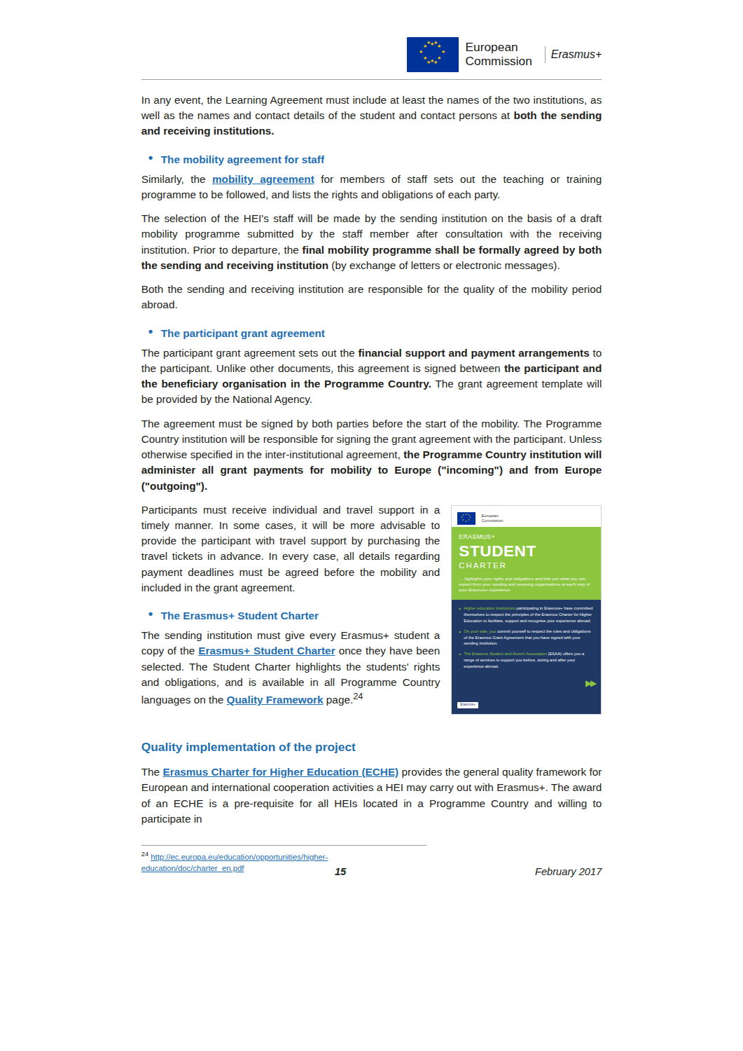★ ★ ★ ★ ★ ★ ★ ★ ★ ★ ★ ★
European
Commission
Erasmus+
In any event, the Learning Agreement must include at least the names of the two institutions, as well as the names and contact details of the student and contact persons at both the sending and receiving institutions.
The mobility agreement for staff
Similarly, the mobility agreement for members of staff sets out the teaching or training programme to be followed, and lists the rights and obligations of each party.
The selection of the HEI's staff will be made by the sending institution on the basis of a draft mobility programme submitted by the staff member after consultation with the receiving institution. Prior to departure, the final mobility programme shall be formally agreed by both the sending and receiving institution (by exchange of letters or electronic messages).
Both the sending and receiving institution are responsible for the quality of the mobility period abroad.
The participant grant agreement
The participant grant agreement sets out the financial support and payment arrangements to the participant. Unlike other documents, this agreement is signed between the participant and the beneficiary organisation in the Programme Country. The grant agreement template will be provided by the National Agency.
The agreement must be signed by both parties before the start of the mobility. The Programme Country institution will be responsible for signing the grant agreement with the participant. Unless otherwise specified in the inter-institutional agreement, the Programme Country institution will administer all grant payments for mobility to Europe ("incoming") and from Europe ("outgoing").
★ ★ ★ ★ ★ ★ ★ ★
European
Commission
ERASMUS+
STUDENT
CHARTER
… highlights your rights and obligations and tells you what you can expect from your sending and receiving organisations at each step of your Erasmus+ experience.
Higher education institutions participating in Erasmus+ have committed themselves to respect the principles of the Erasmus Charter for Higher Education to facilitate, support and recognise your experience abroad.
On your side, you commit yourself to respect the rules and obligations of the Erasmus Grant Agreement that you have signed with your sending institution.
The Erasmus Student and Alumni Association (ESAA) offers you a range of services to support you before, during and after your experience abroad.
▶▶
Erasmus+
Participants must receive individual and travel support in a timely manner. In some cases, it will be more advisable to provide the participant with travel support by purchasing the travel tickets in advance. In every case, all details regarding payment deadlines must be agreed before the mobility and included in the grant agreement.
The Erasmus+ Student Charter
The sending institution must give every Erasmus+ student a copy of the Erasmus+ Student Charter once they have been selected. The Student Charter highlights the students' rights and obligations, and is available in all Programme Country languages on the Quality Framework page.24
Quality implementation of the project
The Erasmus Charter for Higher Education (ECHE) provides the general quality framework for European and international cooperation activities a HEI may carry out with Erasmus+. The award of an ECHE is a pre-requisite for all HEIs located in a Programme Country and willing to participate in
24 http://ec.europa.eu/education/opportunities/higher-education/doc/charter_en.pdf
15
February 2017